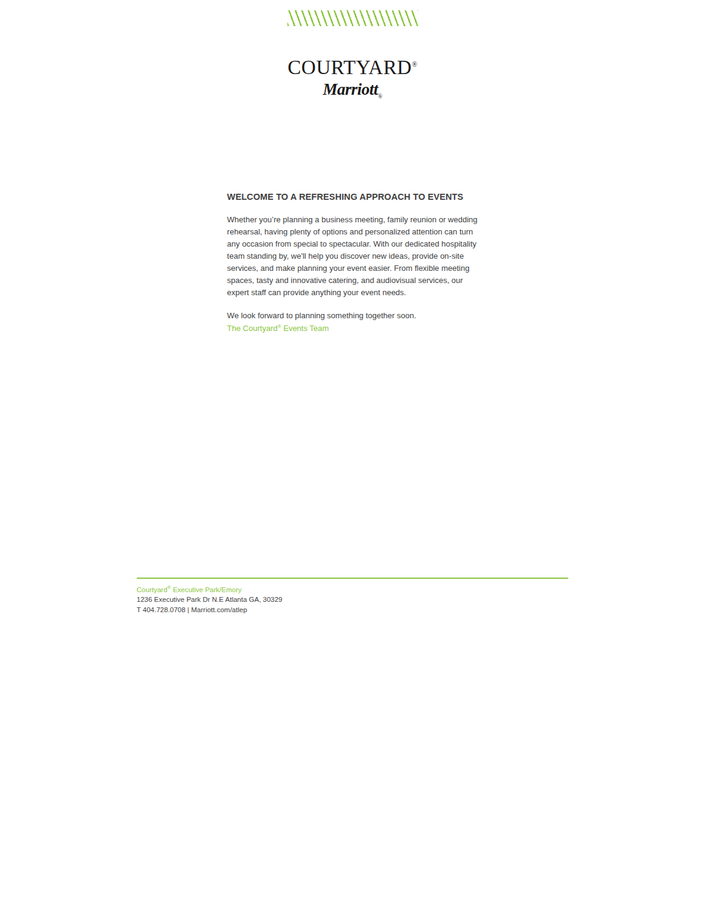COURTYARD®
Marriott®
WELCOME TO A REFRESHING APPROACH TO EVENTS
Whether you’re planning a business meeting, family reunion or wedding rehearsal, having plenty of options and personalized attention can turn any occasion from special to spectacular. With our dedicated hospitality team standing by, we'll help you discover new ideas, provide on-site services, and make planning your event easier. From flexible meeting spaces, tasty and innovative catering, and audiovisual services, our expert staff can provide anything your event needs.
We look forward to planning something together soon.
The Courtyard® Events Team
Courtyard® Executive Park/Emory
1236 Executive Park Dr N.E Atlanta GA, 30329
T 404.728.0708 | Marriott.com/atlep